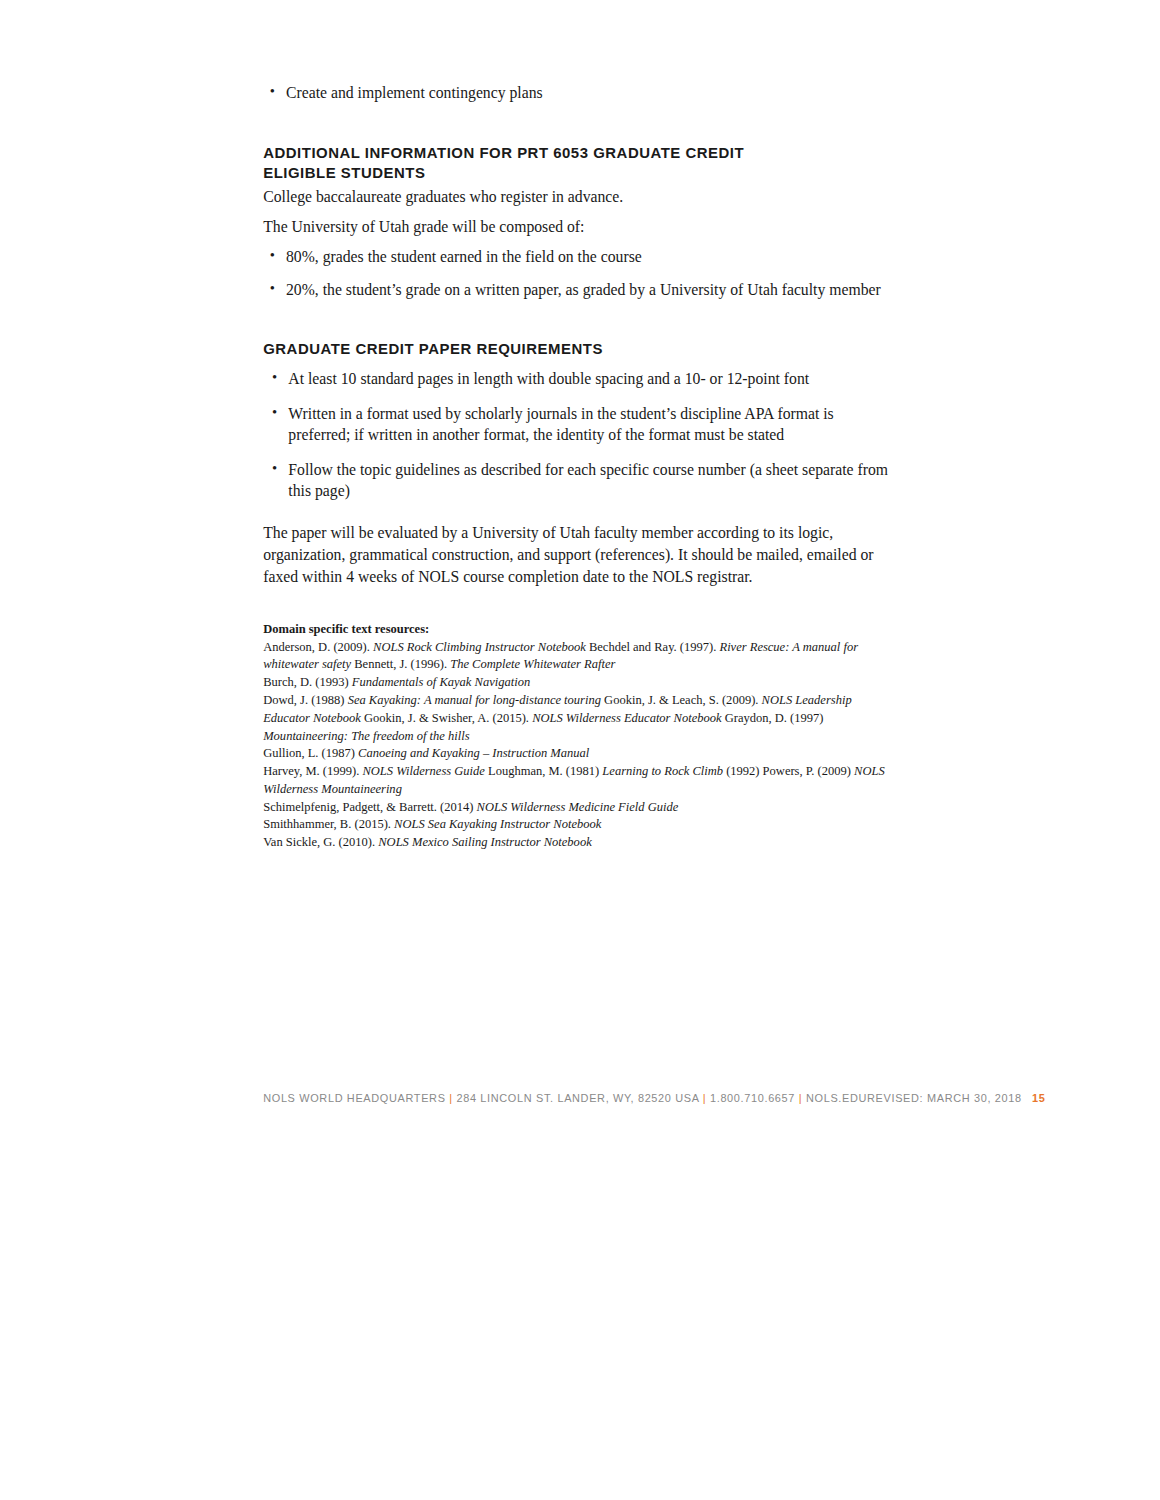Create and implement contingency plans
Additional Information for PRT 6053 Graduate Credit
Eligible Students
College baccalaureate graduates who register in advance.
The University of Utah grade will be composed of:
80%, grades the student earned in the field on the course
20%, the student’s grade on a written paper, as graded by a University of Utah faculty member
Graduate Credit Paper Requirements
At least 10 standard pages in length with double spacing and a 10- or 12-point font
Written in a format used by scholarly journals in the student’s discipline APA format is preferred; if written in another format, the identity of the format must be stated
Follow the topic guidelines as described for each specific course number (a sheet separate from this page)
The paper will be evaluated by a University of Utah faculty member according to its logic, organization, grammatical construction, and support (references). It should be mailed, emailed or faxed within 4 weeks of NOLS course completion date to the NOLS registrar.
Domain specific text resources:
Anderson, D. (2009). NOLS Rock Climbing Instructor Notebook Bechdel and Ray. (1997). River Rescue: A manual for whitewater safety Bennett, J. (1996). The Complete Whitewater Rafter
Burch, D. (1993) Fundamentals of Kayak Navigation
Dowd, J. (1988) Sea Kayaking: A manual for long-distance touring Gookin, J. & Leach, S. (2009). NOLS Leadership Educator Notebook Gookin, J. & Swisher, A. (2015). NOLS Wilderness Educator Notebook Graydon, D. (1997) Mountaineering: The freedom of the hills
Gullion, L. (1987) Canoeing and Kayaking – Instruction Manual
Harvey, M. (1999). NOLS Wilderness Guide Loughman, M. (1981) Learning to Rock Climb (1992) Powers, P. (2009) NOLS Wilderness Mountaineering
Schimelpfenig, Padgett, & Barrett. (2014) NOLS Wilderness Medicine Field Guide
Smithhammer, B. (2015). NOLS Sea Kayaking Instructor Notebook
Van Sickle, G. (2010). NOLS Mexico Sailing Instructor Notebook
NOLS WORLD HEADQUARTERS | 284 LINCOLN ST. LANDER, WY, 82520 USA | 1.800.710.6657 | NOLS.EDU
REVISED: MARCH 30, 2018 15